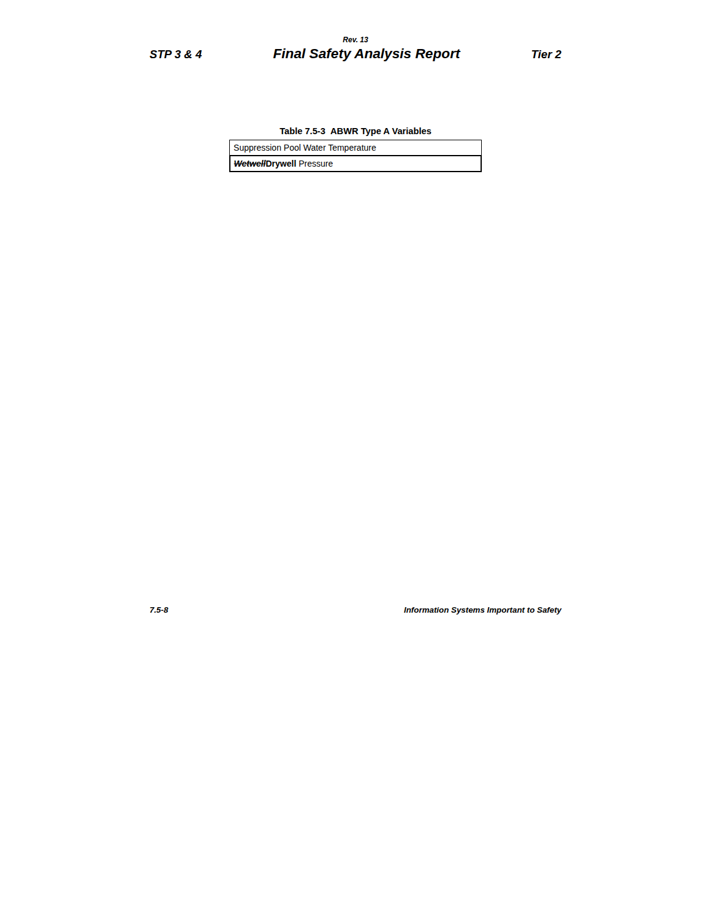Rev. 13
STP 3 & 4
Final Safety Analysis Report
Tier 2
Table 7.5-3 ABWR Type A Variables
| Suppression Pool Water Temperature |
| Wetwell Drywell Pressure |
7.5-8
Information Systems Important to Safety